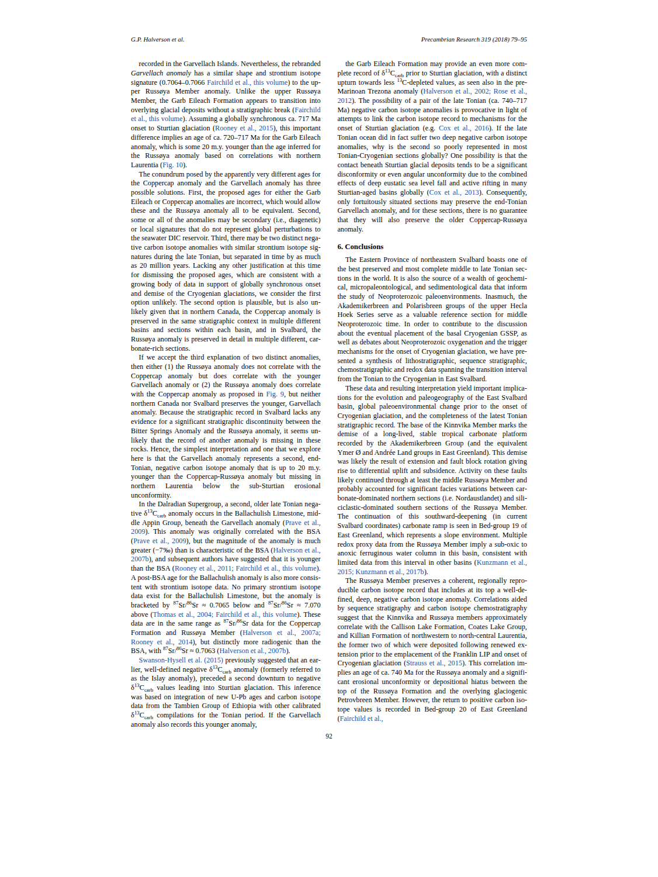G.P. Halverson et al. Precambrian Research 319 (2018) 79–95
recorded in the Garvellach Islands. Nevertheless, the rebranded Garvellach anomaly has a similar shape and strontium isotope signature (0.7064–0.7066 Fairchild et al., this volume) to the upper Russøya Member anomaly. Unlike the upper Russøya Member, the Garb Eileach Formation appears to transition into overlying glacial deposits without a stratigraphic break (Fairchild et al., this volume). Assuming a globally synchronous ca. 717 Ma onset to Sturtian glaciation (Rooney et al., 2015), this important difference implies an age of ca. 720–717 Ma for the Garb Eileach anomaly, which is some 20 m.y. younger than the age inferred for the Russøya anomaly based on correlations with northern Laurentia (Fig. 10).
The conundrum posed by the apparently very different ages for the Coppercap anomaly and the Garvellach anomaly has three possible solutions. First, the proposed ages for either the Garb Eileach or Coppercap anomalies are incorrect, which would allow these and the Russøya anomaly all to be equivalent. Second, some or all of the anomalies may be secondary (i.e., diagenetic) or local signatures that do not represent global perturbations to the seawater DIC reservoir. Third, there may be two distinct negative carbon isotope anomalies with similar strontium isotope signatures during the late Tonian, but separated in time by as much as 20 million years. Lacking any other justification at this time for dismissing the proposed ages, which are consistent with a growing body of data in support of globally synchronous onset and demise of the Cryogenian glaciations, we consider the first option unlikely. The second option is plausible, but is also unlikely given that in northern Canada, the Coppercap anomaly is preserved in the same stratigraphic context in multiple different basins and sections within each basin, and in Svalbard, the Russøya anomaly is preserved in detail in multiple different, carbonate-rich sections.
If we accept the third explanation of two distinct anomalies, then either (1) the Russøya anomaly does not correlate with the Coppercap anomaly but does correlate with the younger Garvellach anomaly or (2) the Russøya anomaly does correlate with the Coppercap anomaly as proposed in Fig. 9, but neither northern Canada nor Svalbard preserves the younger, Garvellach anomaly. Because the stratigraphic record in Svalbard lacks any evidence for a significant stratigraphic discontinuity between the Bitter Springs Anomaly and the Russøya anomaly, it seems unlikely that the record of another anomaly is missing in these rocks. Hence, the simplest interpretation and one that we explore here is that the Garvellach anomaly represents a second, end-Tonian, negative carbon isotope anomaly that is up to 20 m.y. younger than the Coppercap-Russøya anomaly but missing in northern Laurentia below the sub-Sturtian erosional unconformity.
In the Dalradian Supergroup, a second, older late Tonian negative δ13Ccarb anomaly occurs in the Ballachulish Limestone, middle Appin Group, beneath the Garvellach anomaly (Prave et al., 2009). This anomaly was originally correlated with the BSA (Prave et al., 2009), but the magnitude of the anomaly is much greater (−7‰) than is characteristic of the BSA (Halverson et al., 2007b), and subsequent authors have suggested that it is younger than the BSA (Rooney et al., 2011; Fairchild et al., this volume). A post-BSA age for the Ballachulish anomaly is also more consistent with strontium isotope data. No primary strontium isotope data exist for the Ballachulish Limestone, but the anomaly is bracketed by 87Sr/86Sr ≈ 0.7065 below and 87Sr/86Sr ≈ 7.070 above (Thomas et al., 2004; Fairchild et al., this volume). These data are in the same range as 87Sr/86Sr data for the Coppercap Formation and Russøya Member (Halverson et al., 2007a; Rooney et al., 2014), but distinctly more radiogenic than the BSA, with 87Sr/86Sr ≈ 0.7063 (Halverson et al., 2007b).
Swanson-Hysell et al. (2015) previously suggested that an earlier, well-defined negative δ13Ccarb anomaly (formerly referred to as the Islay anomaly), preceded a second downturn to negative δ13Ccarb values leading into Sturtian glaciation. This inference was based on integration of new U-Pb ages and carbon isotope data from the Tambien Group of Ethiopia with other calibrated δ13Ccarb compilations for the Tonian period. If the Garvellach anomaly also records this younger anomaly,
the Garb Eileach Formation may provide an even more complete record of δ13Ccarb prior to Sturtian glaciation, with a distinct upturn towards less 13C-depleted values, as seen also in the pre-Marinoan Trezona anomaly (Halverson et al., 2002; Rose et al., 2012). The possibility of a pair of the late Tonian (ca. 740–717 Ma) negative carbon isotope anomalies is provocative in light of attempts to link the carbon isotope record to mechanisms for the onset of Sturtian glaciation (e.g. Cox et al., 2016). If the late Tonian ocean did in fact suffer two deep negative carbon isotope anomalies, why is the second so poorly represented in most Tonian-Cryogenian sections globally? One possibility is that the contact beneath Sturtian glacial deposits tends to be a significant disconformity or even angular unconformity due to the combined effects of deep eustatic sea level fall and active rifting in many Sturtian-aged basins globally (Cox et al., 2013). Consequently, only fortuitously situated sections may preserve the end-Tonian Garvellach anomaly, and for these sections, there is no guarantee that they will also preserve the older Coppercap-Russøya anomaly.
6. Conclusions
The Eastern Province of northeastern Svalbard boasts one of the best preserved and most complete middle to late Tonian sections in the world. It is also the source of a wealth of geochemical, micropaleontological, and sedimentological data that inform the study of Neoproterozoic paleoenvironments. Inasmuch, the Akademikerbreen and Polarisbreen groups of the upper Hecla Hoek Series serve as a valuable reference section for middle Neoproterozoic time. In order to contribute to the discussion about the eventual placement of the basal Cryogenian GSSP, as well as debates about Neoproterozoic oxygenation and the trigger mechanisms for the onset of Cryogenian glaciation, we have presented a synthesis of lithostratigraphic, sequence stratigraphic, chemostratigraphic and redox data spanning the transition interval from the Tonian to the Cryogenian in East Svalbard.
These data and resulting interpretation yield important implications for the evolution and paleogeography of the East Svalbard basin, global paleoenvironmental change prior to the onset of Cryogenian glaciation, and the completeness of the latest Tonian stratigraphic record. The base of the Kinnvika Member marks the demise of a long-lived, stable tropical carbonate platform recorded by the Akademikerbreen Group (and the equivalent Ymer Ø and Andrée Land groups in East Greenland). This demise was likely the result of extension and fault block rotation giving rise to differential uplift and subsidence. Activity on these faults likely continued through at least the middle Russøya Member and probably accounted for significant facies variations between carbonate-dominated northern sections (i.e. Nordaustlandet) and siliciclastic-dominated southern sections of the Russøya Member. The continuation of this southward-deepening (in current Svalbard coordinates) carbonate ramp is seen in Bed-group 19 of East Greenland, which represents a slope environment. Multiple redox proxy data from the Russøya Member imply a sub-oxic to anoxic ferruginous water column in this basin, consistent with limited data from this interval in other basins (Kunzmann et al., 2015; Kunzmann et al., 2017b).
The Russøya Member preserves a coherent, regionally reproducible carbon isotope record that includes at its top a well-defined, deep, negative carbon isotope anomaly. Correlations aided by sequence stratigraphy and carbon isotope chemostratigraphy suggest that the Kinnvika and Russøya members approximately correlate with the Callison Lake Formation, Coates Lake Group, and Killian Formation of northwestern to north-central Laurentia, the former two of which were deposited following renewed extension prior to the emplacement of the Franklin LIP and onset of Cryogenian glaciation (Strauss et al., 2015). This correlation implies an age of ca. 740 Ma for the Russøya anomaly and a significant erosional unconformity or depositional hiatus between the top of the Russøya Formation and the overlying glaciogenic Petrovbreen Member. However, the return to positive carbon isotope values is recorded in Bed-group 20 of East Greenland (Fairchild et al.,
92